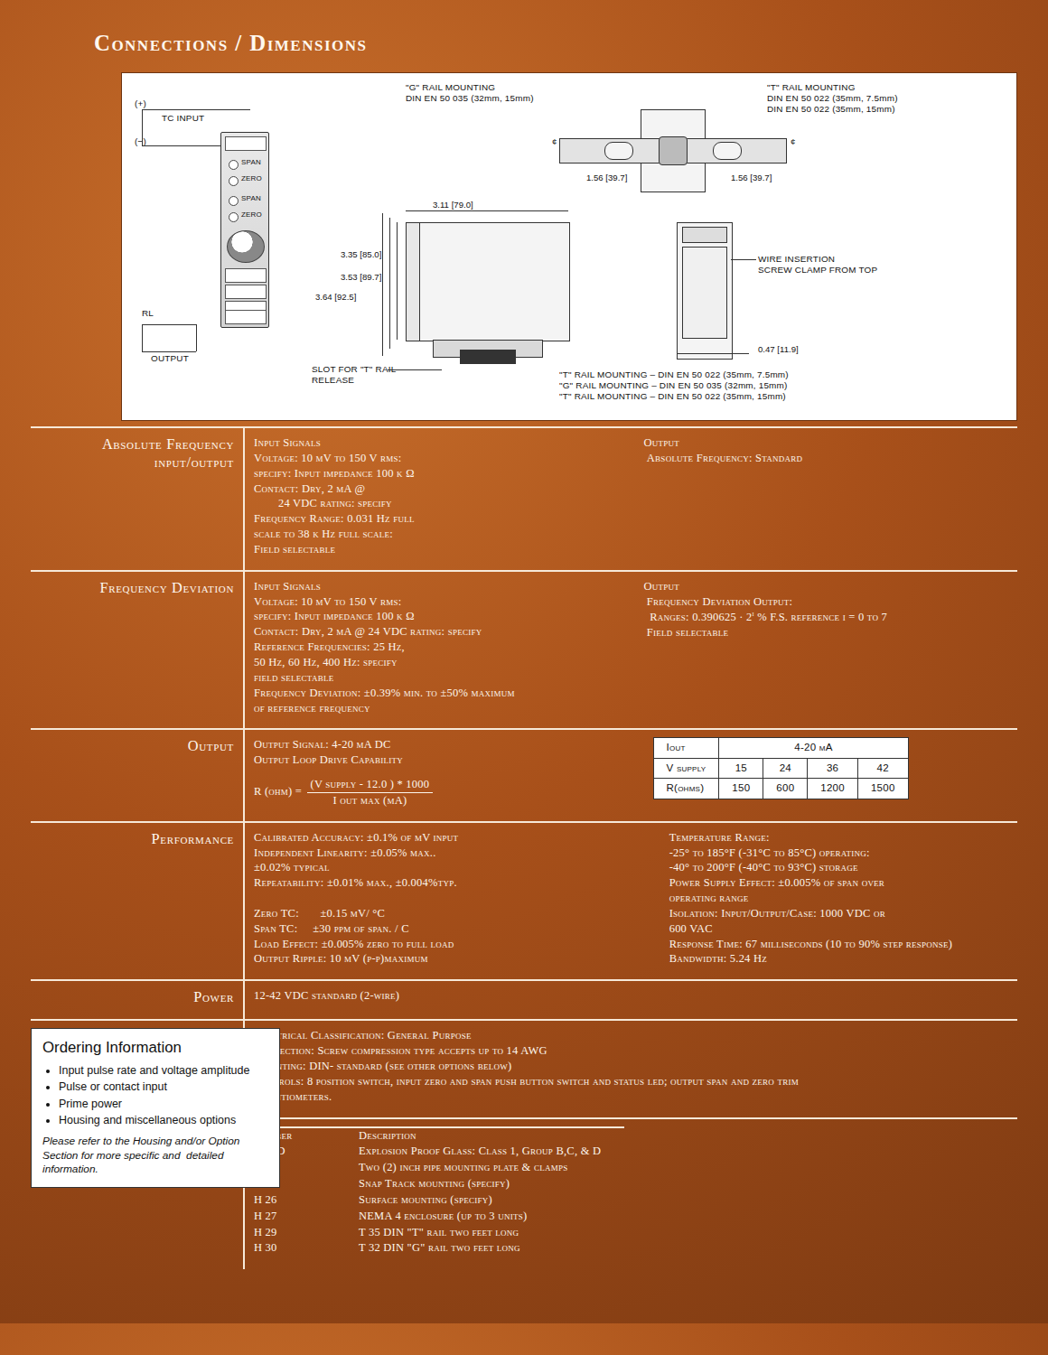Connections / Dimensions
(+)
(−)
TC INPUT
SPAN
ZERO
SPAN
ZERO
RL
OUTPUT
"G" RAIL MOUNTING
DIN EN 50 035 (32mm, 15mm)
"T" RAIL MOUNTING
DIN EN 50 022 (35mm, 7.5mm)
DIN EN 50 022 (35mm, 15mm)
¢
¢
1.56 [39.7]
1.56 [39.7]
3.11 [79.0]
3.35 [85.0]
3.53 [89.7]
3.64 [92.5]
SLOT FOR "T" RAIL
RELEASE
WIRE INSERTION
SCREW CLAMP FROM TOP
0.47 [11.9]
"T" RAIL MOUNTING – DIN EN 50 022 (35mm, 7.5mm)
"G" RAIL MOUNTING – DIN EN 50 035 (32mm, 15mm)
"T" RAIL MOUNTING – DIN EN 50 022 (35mm, 15mm)
| Absolute Frequency input/output | Input Signals Voltage: 10 mV to 150 V rms: specify: Input impedance 100 k Ω Contact: Dry, 2 mA @ 24 VDC rating: specify Frequency Range: 0.031 Hz full scale to 38 k Hz full scale: Field selectable Output Absolute Frequency: Standard |
| Frequency Deviation | Input Signals Voltage: 10 mV to 150 V rms: specify: Input impedance 100 k Ω Contact: Dry, 2 mA @ 24 VDC rating: specify Reference Frequencies: 25 Hz, 50 Hz, 60 Hz, 400 Hz: specify field selectable Frequency Deviation: ±0.39% min. to ±50% maximum of reference frequency Output Frequency Deviation Output: Ranges: 0.390625 · 2 i % F.S. reference i = 0 to 7 Field selectable |
| Output | Output Signal: 4-20 mA DC Output Loop Drive Capability R (ohm) = (V supply - 12.0 ) * 1000 I out max (mA) / Iout / 4-20 mA / / --- / --- / / V supply / 15 / 24 / 36 / 42 / / R(ohms) / 150 / 600 / 1200 / 1500 / |
| Performance | Calibrated Accuracy: ±0.1% of mV input Independent Linearity: ±0.05% max.. ±0.02% typical Repeatability: ±0.01% max., ±0.004%typ. Zero TC: ±0.15 µV/ °C Span TC: ±30 ppm of span. / C Load Effect: ±0.005% zero to full load Output Ripple: 10 mV (p-p)maximum Temperature Range: -25° to 185°F (-31°C to 85°C) operating: -40° to 200°F (-40°C to 93°C) storage Power Supply Effect: ±0.005% of span over operating range Isolation: Input/Output/Case: 1000 VDC or 600 VAC Response Time: 67 milliseconds (10 to 90% step response) Bandwidth: 5.24 Hz |
| Power | 12-42 VDC standard (2-wire) |
| Mechanical | Electrical Classification: General Purpose Connection: Screw compression type accepts up to 14 AWG Mounting: DIN- standard (see other options below) Controls: 8 position switch, input zero and span push button switch and status led; output span and zero trim potentiometers. |
| Options | / Number / Description / / H 15D / Explosion Proof Glass: Class 1, Group B,C, & D / / H 23 / Two (2) inch pipe mounting plate & clamps / / H 25 / Snap Track mounting (specify) / / H 26 / Surface mounting (specify) / / H 27 / NEMA 4 enclosure (up to 3 units) / / H 29 / T 35 DIN "T" rail two feet long / / H 30 / T 32 DIN "G" rail two feet long / |
Ordering Information
Input pulse rate and voltage amplitude
Pulse or contact input
Prime power
Housing and miscellaneous options
Please refer to the Housing and/or Option Section for more specific and detailed information.